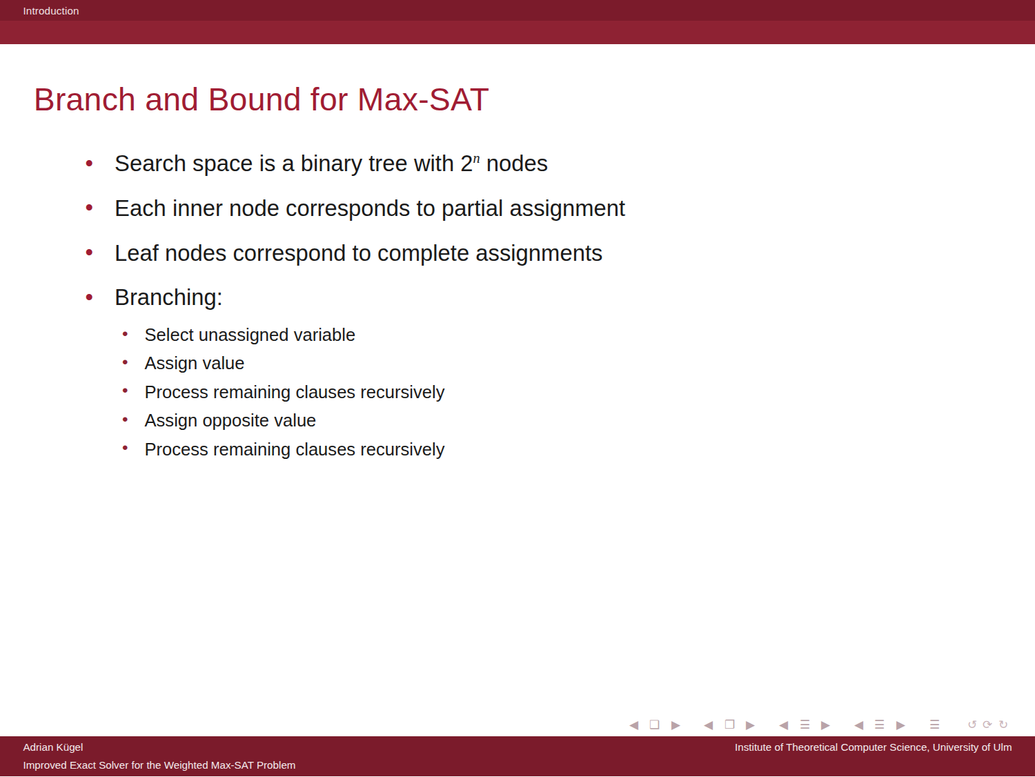Introduction
Branch and Bound for Max-SAT
Search space is a binary tree with 2n nodes
Each inner node corresponds to partial assignment
Leaf nodes correspond to complete assignments
Branching:
Select unassigned variable
Assign value
Process remaining clauses recursively
Assign opposite value
Process remaining clauses recursively
◀ ❑ ▶ ◀ ❐ ▶ ◀ ☰ ▶ ◀ ☰ ▶ ☰ ↺ ⟳ ↻
Adrian Kügel
Institute of Theoretical Computer Science, University of Ulm
Improved Exact Solver for the Weighted Max-SAT Problem